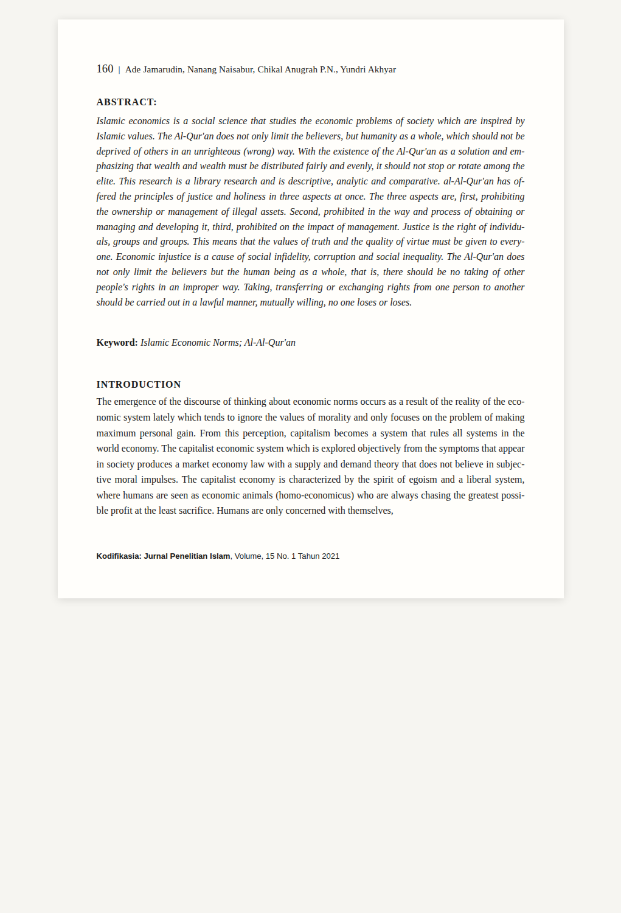160|Ade Jamarudin, Nanang Naisabur, Chikal Anugrah P.N., Yundri Akhyar
ABSTRACT:
Islamic economics is a social science that studies the economic problems of society which are inspired by Islamic values. The Al-Qur'an does not only limit the believers, but humanity as a whole, which should not be deprived of others in an unrighteous (wrong) way. With the existence of the Al-Qur'an as a solution and emphasizing that wealth and wealth must be distributed fairly and evenly, it should not stop or rotate among the elite. This research is a library research and is descriptive, analytic and comparative. al-Al-Qur'an has offered the principles of justice and holiness in three aspects at once. The three aspects are, first, prohibiting the ownership or management of illegal assets. Second, prohibited in the way and process of obtaining or managing and developing it, third, prohibited on the impact of management. Justice is the right of individuals, groups and groups. This means that the values of truth and the quality of virtue must be given to everyone. Economic injustice is a cause of social infidelity, corruption and social inequality. The Al-Qur'an does not only limit the believers but the human being as a whole, that is, there should be no taking of other people's rights in an improper way. Taking, transferring or exchanging rights from one person to another should be carried out in a lawful manner, mutually willing, no one loses or loses.
Keyword: Islamic Economic Norms; Al-Al-Qur'an
INTRODUCTION
The emergence of the discourse of thinking about economic norms occurs as a result of the reality of the economic system lately which tends to ignore the values of morality and only focuses on the problem of making maximum personal gain. From this perception, capitalism becomes a system that rules all systems in the world economy. The capitalist economic system which is explored objectively from the symptoms that appear in society produces a market economy law with a supply and demand theory that does not believe in subjective moral impulses. The capitalist economy is characterized by the spirit of egoism and a liberal system, where humans are seen as economic animals (homo-economicus) who are always chasing the greatest possible profit at the least sacrifice. Humans are only concerned with themselves,
Kodifikasia: Jurnal Penelitian Islam, Volume, 15 No. 1 Tahun 2021